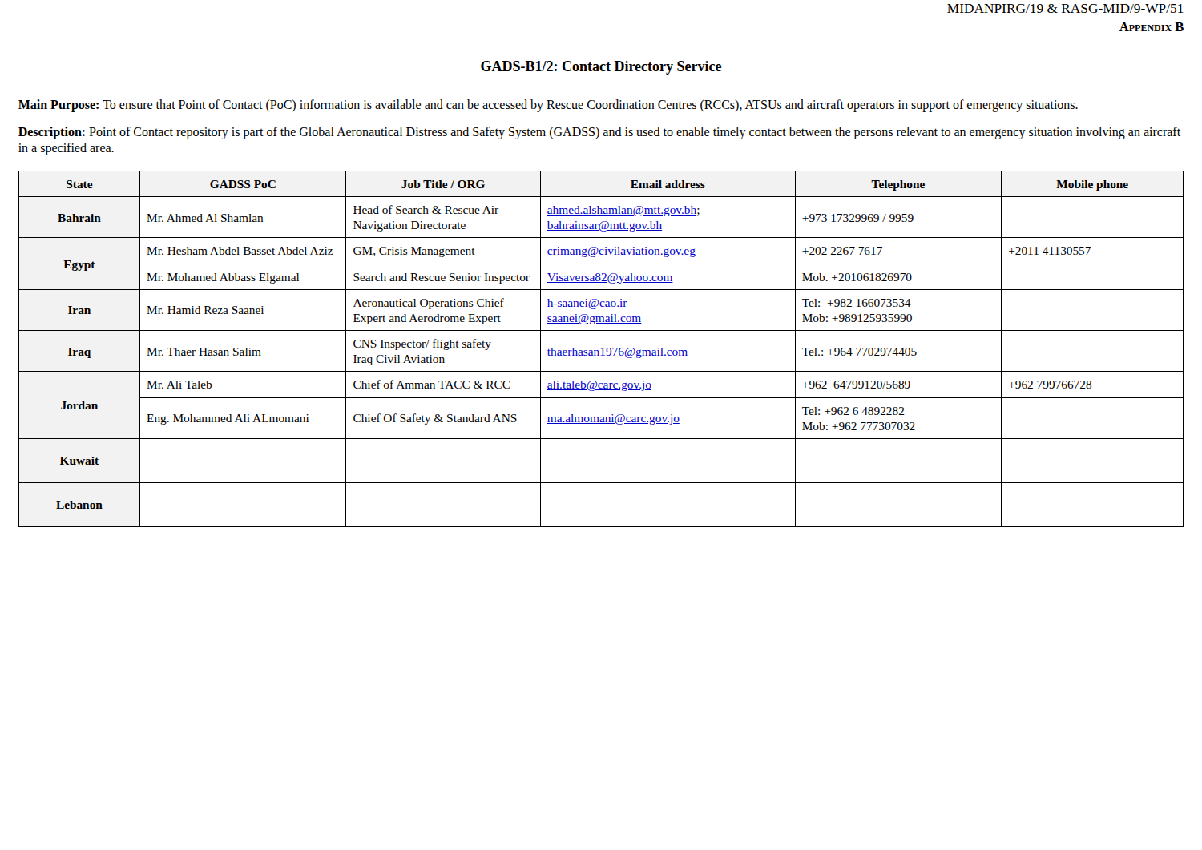MIDANPIRG/19 & RASG-MID/9-WP/51
Appendix B
GADS-B1/2: Contact Directory Service
Main Purpose: To ensure that Point of Contact (PoC) information is available and can be accessed by Rescue Coordination Centres (RCCs), ATSUs and aircraft operators in support of emergency situations.
Description: Point of Contact repository is part of the Global Aeronautical Distress and Safety System (GADSS) and is used to enable timely contact between the persons relevant to an emergency situation involving an aircraft in a specified area.
| State | GADSS PoC | Job Title / ORG | Email address | Telephone | Mobile phone |
| --- | --- | --- | --- | --- | --- |
| Bahrain | Mr. Ahmed Al Shamlan | Head of Search & Rescue Air Navigation Directorate | ahmed.alshamlan@mtt.gov.bh ; bahrainsar@mtt.gov.bh | +973 17329969 / 9959 | |
| Egypt | Mr. Hesham Abdel Basset Abdel Aziz | GM, Crisis Management | crimang@civilaviation.gov.eg | +202 2267 7617 | +2011 41130557 |
| Mr. Mohamed Abbass Elgamal | Search and Rescue Senior Inspector | Visaversa82@yahoo.com | Mob. +201061826970 | |
| Iran | Mr. Hamid Reza Saanei | Aeronautical Operations Chief Expert and Aerodrome Expert | h-saanei@cao.ir saanei@gmail.com | Tel: +982 166073534 Mob: +989125935990 | |
| Iraq | Mr. Thaer Hasan Salim | CNS Inspector/ flight safety Iraq Civil Aviation | thaerhasan1976@gmail.com | Tel.: +964 7702974405 | |
| Jordan | Mr. Ali Taleb | Chief of Amman TACC & RCC | ali.taleb@carc.gov.jo | +962 64799120/5689 | +962 799766728 |
| Eng. Mohammed Ali ALmomani | Chief Of Safety & Standard ANS | ma.almomani@carc.gov.jo | Tel: +962 6 4892282 Mob: +962 777307032 | |
| Kuwait | | | | | |
| Lebanon | | | | | |